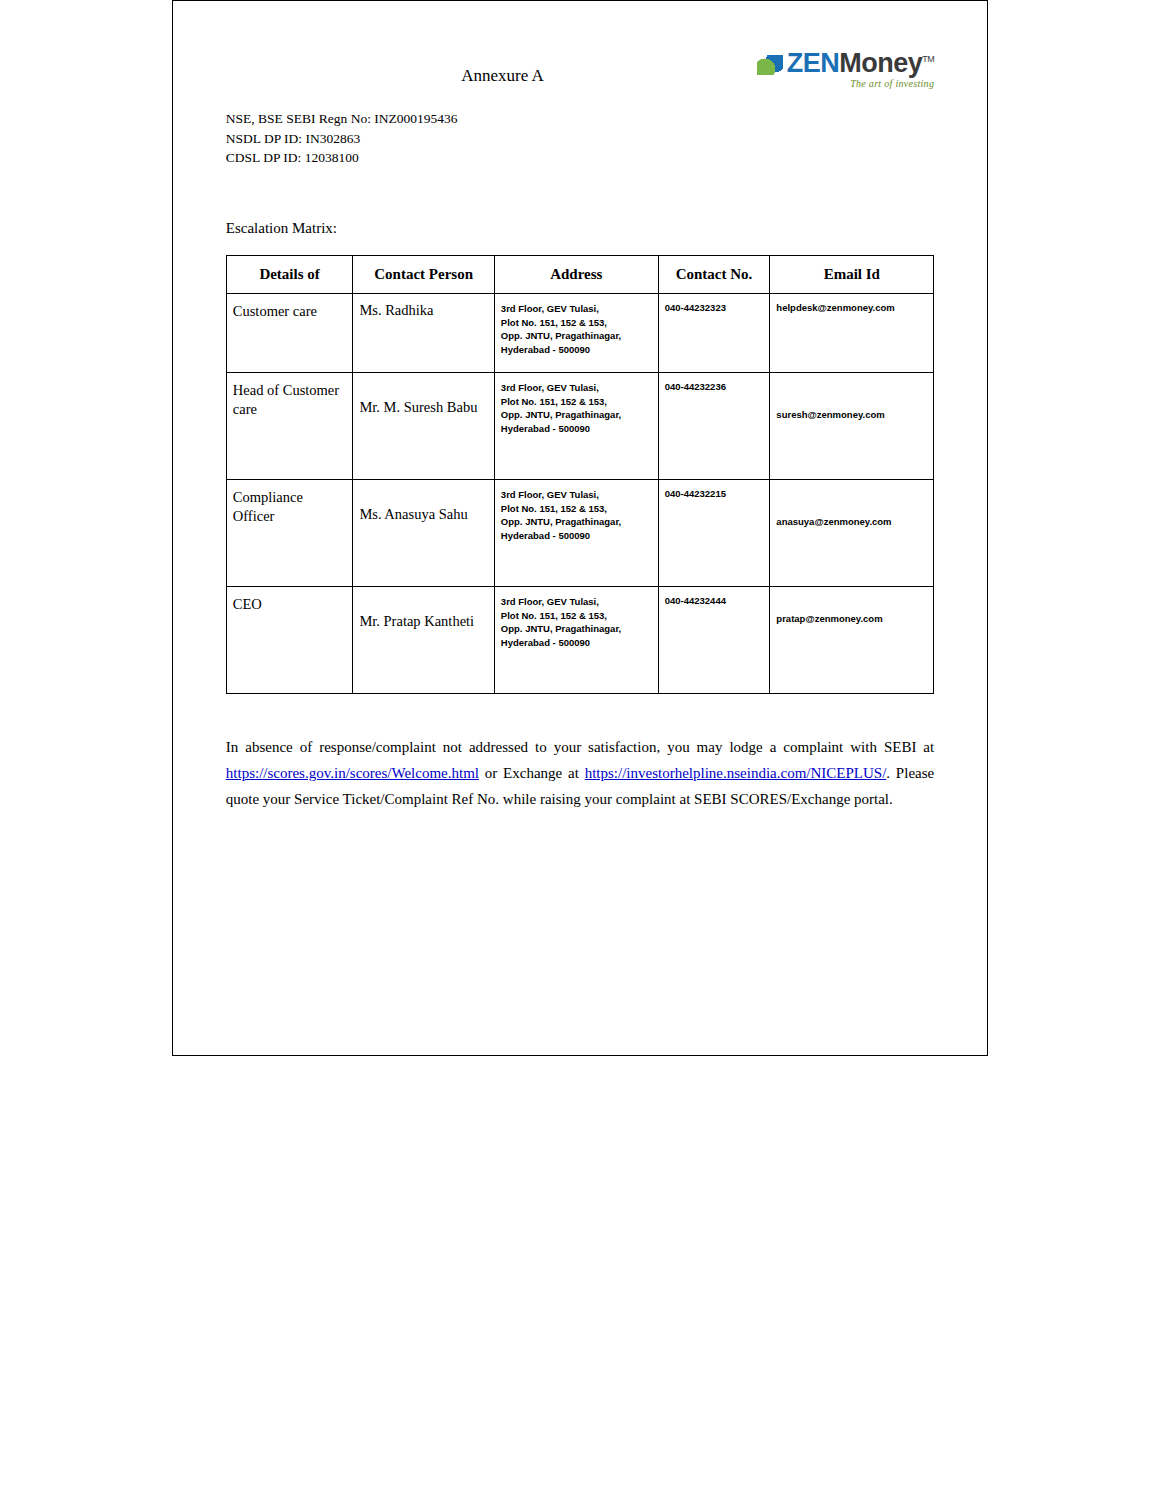Annexure A
ZEN Money TM
The art of investing
NSE, BSE SEBI Regn No: INZ000195436
NSDL DP ID: IN302863
CDSL DP ID: 12038100
Escalation Matrix:
| Details of | Contact Person | Address | Contact No. | Email Id |
| --- | --- | --- | --- | --- |
| Customer care | Ms. Radhika | 3rd Floor, GEV Tulasi, Plot No. 151, 152 & 153, Opp. JNTU, Pragathinagar, Hyderabad - 500090 | 040-44232323 | helpdesk@zenmoney.com |
| Head of Customer care | Mr. M. Suresh Babu | 3rd Floor, GEV Tulasi, Plot No. 151, 152 & 153, Opp. JNTU, Pragathinagar, Hyderabad - 500090 | 040-44232236 | suresh@zenmoney.com |
| Compliance Officer | Ms. Anasuya Sahu | 3rd Floor, GEV Tulasi, Plot No. 151, 152 & 153, Opp. JNTU, Pragathinagar, Hyderabad - 500090 | 040-44232215 | anasuya@zenmoney.com |
| CEO | Mr. Pratap Kantheti | 3rd Floor, GEV Tulasi, Plot No. 151, 152 & 153, Opp. JNTU, Pragathinagar, Hyderabad - 500090 | 040-44232444 | pratap@zenmoney.com |
In absence of response/complaint not addressed to your satisfaction, you may lodge a complaint with SEBI at https://scores.gov.in/scores/Welcome.html or Exchange at https://investorhelpline.nseindia.com/NICEPLUS/. Please quote your Service Ticket/Complaint Ref No. while raising your complaint at SEBI SCORES/Exchange portal.